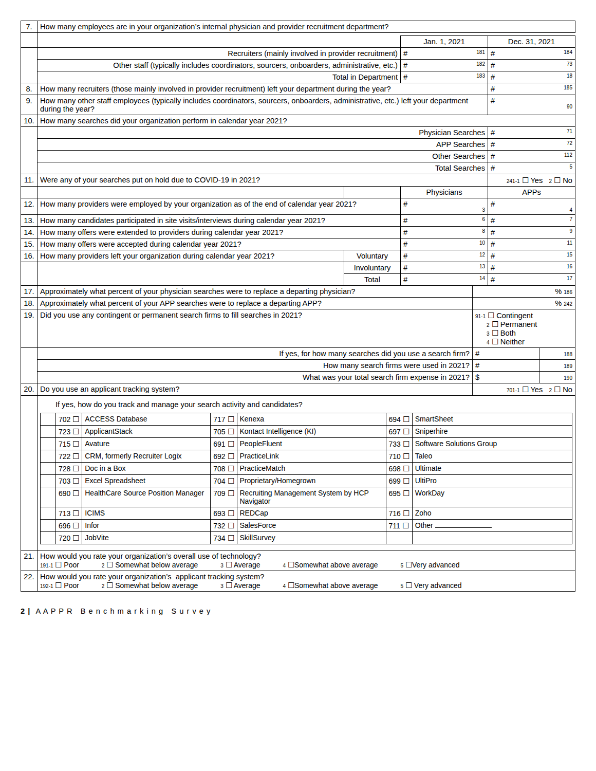| 7. | How many employees are in your organization’s internal physician and provider recruitment department? |
| | | Jan. 1, 2021 | Dec. 31, 2021 |
| | Recruiters (mainly involved in provider recruitment) | # 181 | # 184 |
| | Other staff (typically includes coordinators, sourcers, onboarders, administrative, etc.) | # 182 | # 73 |
| | Total in Department | # 183 | # 18 |
| 8. | How many recruiters (those mainly involved in provider recruitment) left your department during the year? | # 185 |
| 9. | How many other staff employees (typically includes coordinators, sourcers, onboarders, administrative, etc.) left your department during the year? | # 90 |
| 10. | How many searches did your organization perform in calendar year 2021? |
| | Physician Searches | # 71 |
| | APP Searches | # 72 |
| | Other Searches | # 112 |
| | Total Searches | # 5 |
| 11. | Were any of your searches put on hold due to COVID-19 in 2021? | 241-1 ☐ Yes 2 ☐ No |
| | | | Physicians | APPs |
| 12. | How many providers were employed by your organization as of the end of calendar year 2021? | # 3 | # 4 |
| 13. | How many candidates participated in site visits/interviews during calendar year 2021? | # 6 | # 7 |
| 14. | How many offers were extended to providers during calendar year 2021? | # 8 | # 9 |
| 15. | How many offers were accepted during calendar year 2021? | # 10 | # 11 |
| 16. | How many providers left your organization during calendar year 2021? | Voluntary | # 12 | # 15 |
| | | Involuntary | # 13 | # 16 |
| | | Total | # 14 | # 17 |
| 17. | Approximately what percent of your physician searches were to replace a departing physician? | % 186 |
| 18. | Approximately what percent of your APP searches were to replace a departing APP? | % 242 |
| 19. | Did you use any contingent or permanent search firms to fill searches in 2021? | 91-1 ☐ Contingent 2 ☐ Permanent 3 ☐ Both 4 ☐ Neither |
| | If yes, for how many searches did you use a search firm? | # | 188 |
| | How many search firms were used in 2021? | # | 189 |
| | What was your total search firm expense in 2021? | $ | 190 |
| 20. | Do you use an applicant tracking system? | 701-1 ☐ Yes 2 ☐ No |
| | If yes, how do you track and manage your search activity and candidates? / / 702 ☐ / ACCESS Database / 717 ☐ / Kenexa / 694 ☐ / SmartSheet / / / 723 ☐ / ApplicantStack / 705 ☐ / Kontact Intelligence (KI) / 697 ☐ / Sniperhire / / / 715 ☐ / Avature / 691 ☐ / PeopleFluent / 733 ☐ / Software Solutions Group / / / 722 ☐ / CRM, formerly Recruiter Logix / 692 ☐ / PracticeLink / 710 ☐ / Taleo / / / 728 ☐ / Doc in a Box / 708 ☐ / PracticeMatch / 698 ☐ / Ultimate / / / 703 ☐ / Excel Spreadsheet / 704 ☐ / Proprietary/Homegrown / 699 ☐ / UltiPro / / / 690 ☐ / HealthCare Source Position Manager / 709 ☐ / Recruiting Management System by HCP Navigator / 695 ☐ / WorkDay / / / 713 ☐ / ICIMS / 693 ☐ / REDCap / 716 ☐ / Zoho / / / 696 ☐ / Infor / 732 ☐ / SalesForce / 711 ☐ / Other / / / 720 ☐ / JobVite / 734 ☐ / SkillSurvey / / / |
| 21. | How would you rate your organization’s overall use of technology? 191-1 ☐ Poor 2 ☐ Somewhat below average 3 ☐ Average 4 ☐ Somewhat above average 5 ☐ Very advanced |
| 22. | How would you rate your organization’s applicant tracking system? 192-1 ☐ Poor 2 ☐ Somewhat below average 3 ☐ Average 4 ☐ Somewhat above average 5 ☐ Very advanced |
2 | A A P P R B e n c h m a r k i n g S u r v e y